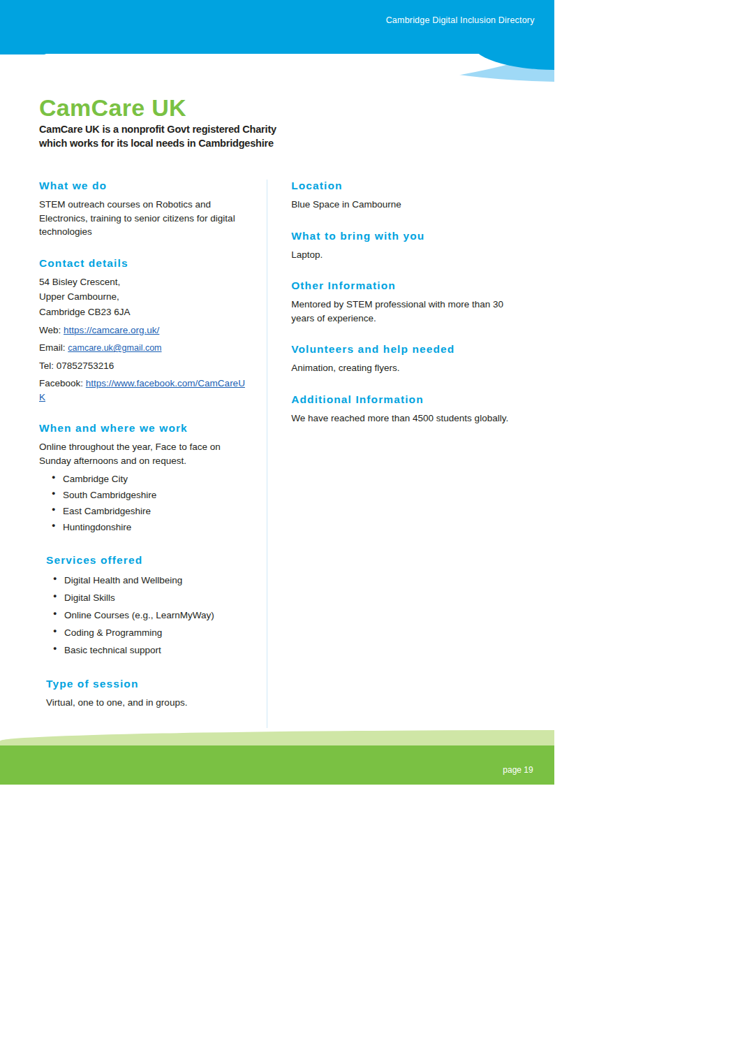Cambridge Digital Inclusion Directory
CamCare UK
CamCare UK is a nonprofit Govt registered Charity
which works for its local needs in Cambridgeshire
What we do
STEM outreach courses on Robotics and Electronics, training to senior citizens for digital technologies
Contact details
54 Bisley Crescent,
Upper Cambourne,
Cambridge CB23 6JA
Web: https://camcare.org.uk/
Email: camcare.uk@gmail.com
Tel: 07852753216
Facebook: https://www.facebook.com/CamCareUK
When and where we work
Online throughout the year, Face to face on Sunday afternoons and on request.
Cambridge City
South Cambridgeshire
East Cambridgeshire
Huntingdonshire
Services offered
Digital Health and Wellbeing
Digital Skills
Online Courses (e.g., LearnMyWay)
Coding & Programming
Basic technical support
Type of session
Virtual, one to one, and in groups.
Location
Blue Space in Cambourne
What to bring with you
Laptop.
Other Information
Mentored by STEM professional with more than 30 years of experience.
Volunteers and help needed
Animation, creating flyers.
Additional Information
We have reached more than 4500 students globally.
page 19